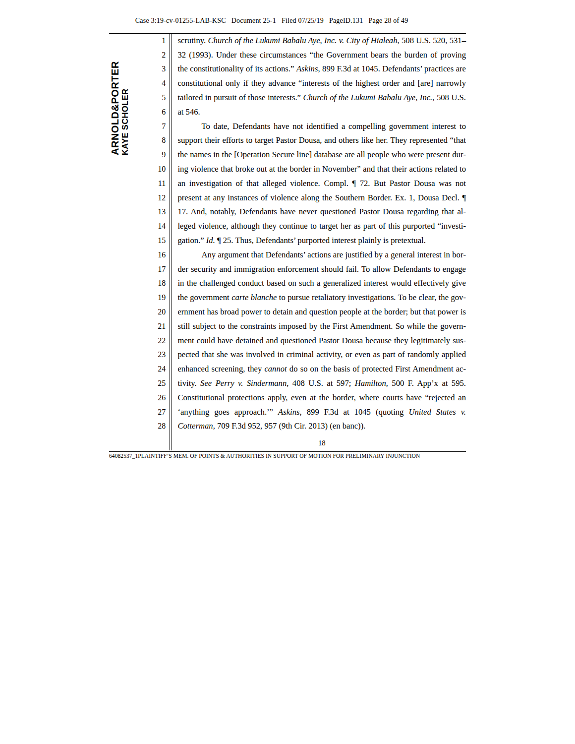Case 3:19-cv-01255-LAB-KSC Document 25-1 Filed 07/25/19 PageID.131 Page 28 of 49
ARNOLD&PORTERKAYE SCHOLER
1
2
3
4
5
6
7
8
9
10
11
12
13
14
15
16
17
18
19
20
21
22
23
24
25
26
27
28
scrutiny. Church of the Lukumi Babalu Aye, Inc. v. City of Hialeah, 508 U.S. 520, 531–32 (1993). Under these circumstances “the Government bears the burden of proving the constitutionality of its actions.” Askins, 899 F.3d at 1045. Defendants’ practices are constitutional only if they advance “interests of the highest order and [are] narrowly tailored in pursuit of those interests.” Church of the Lukumi Babalu Aye, Inc., 508 U.S. at 546.
To date, Defendants have not identified a compelling government interest to support their efforts to target Pastor Dousa, and others like her. They represented “that the names in the [Operation Secure line] database are all people who were present during violence that broke out at the border in November” and that their actions related to an investigation of that alleged violence. Compl. ¶ 72. But Pastor Dousa was not present at any instances of violence along the Southern Border. Ex. 1, Dousa Decl. ¶ 17. And, notably, Defendants have never questioned Pastor Dousa regarding that alleged violence, although they continue to target her as part of this purported “investigation.” Id. ¶ 25. Thus, Defendants’ purported interest plainly is pretextual.
Any argument that Defendants’ actions are justified by a general interest in border security and immigration enforcement should fail. To allow Defendants to engage in the challenged conduct based on such a generalized interest would effectively give the government carte blanche to pursue retaliatory investigations. To be clear, the government has broad power to detain and question people at the border; but that power is still subject to the constraints imposed by the First Amendment. So while the government could have detained and questioned Pastor Dousa because they legitimately suspected that she was involved in criminal activity, or even as part of randomly applied enhanced screening, they cannot do so on the basis of protected First Amendment activity. See Perry v. Sindermann, 408 U.S. at 597; Hamilton, 500 F. App’x at 595. Constitutional protections apply, even at the border, where courts have “rejected an ‘anything goes approach.’” Askins, 899 F.3d at 1045 (quoting United States v. Cotterman, 709 F.3d 952, 957 (9th Cir. 2013) (en banc)).
18
64082537_1 PLAINTIFF’S MEM. OF POINTS & AUTHORITIES IN SUPPORT OF MOTION FOR PRELIMINARY INJUNCTION